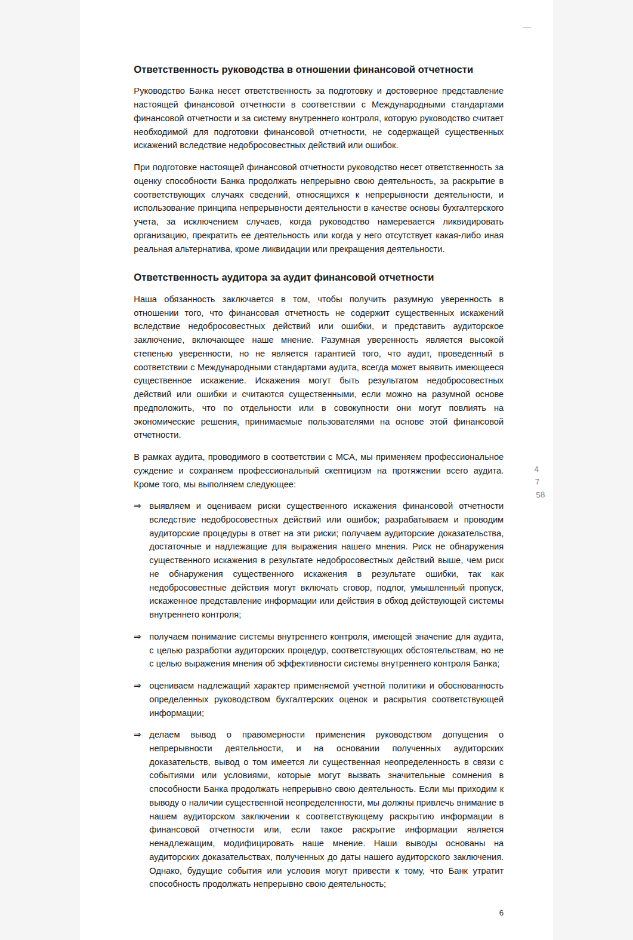Ответственность руководства в отношении финансовой отчетности
Руководство Банка несет ответственность за подготовку и достоверное представление настоящей финансовой отчетности в соответствии с Международными стандартами финансовой отчетности и за систему внутреннего контроля, которую руководство считает необходимой для подготовки финансовой отчетности, не содержащей существенных искажений вследствие недобросовестных действий или ошибок.
При подготовке настоящей финансовой отчетности руководство несет ответственность за оценку способности Банка продолжать непрерывно свою деятельность, за раскрытие в соответствующих случаях сведений, относящихся к непрерывности деятельности, и использование принципа непрерывности деятельности в качестве основы бухгалтерского учета, за исключением случаев, когда руководство намеревается ликвидировать организацию, прекратить ее деятельность или когда у него отсутствует какая-либо иная реальная альтернатива, кроме ликвидации или прекращения деятельности.
Ответственность аудитора за аудит финансовой отчетности
Наша обязанность заключается в том, чтобы получить разумную уверенность в отношении того, что финансовая отчетность не содержит существенных искажений вследствие недобросовестных действий или ошибки, и представить аудиторское заключение, включающее наше мнение. Разумная уверенность является высокой степенью уверенности, но не является гарантией того, что аудит, проведенный в соответствии с Международными стандартами аудита, всегда может выявить имеющееся существенное искажение. Искажения могут быть результатом недобросовестных действий или ошибки и считаются существенными, если можно на разумной основе предположить, что по отдельности или в совокупности они могут повлиять на экономические решения, принимаемые пользователями на основе этой финансовой отчетности.
В рамках аудита, проводимого в соответствии с МСА, мы применяем профессиональное суждение и сохраняем профессиональный скептицизм на протяжении всего аудита. Кроме того, мы выполняем следующее:
выявляем и оцениваем риски существенного искажения финансовой отчетности вследствие недобросовестных действий или ошибок; разрабатываем и проводим аудиторские процедуры в ответ на эти риски; получаем аудиторские доказательства, достаточные и надлежащие для выражения нашего мнения. Риск не обнаружения существенного искажения в результате недобросовестных действий выше, чем риск не обнаружения существенного искажения в результате ошибки, так как недобросовестные действия могут включать сговор, подлог, умышленный пропуск, искаженное представление информации или действия в обход действующей системы внутреннего контроля;
получаем понимание системы внутреннего контроля, имеющей значение для аудита, с целью разработки аудиторских процедур, соответствующих обстоятельствам, но не с целью выражения мнения об эффективности системы внутреннего контроля Банка;
оцениваем надлежащий характер применяемой учетной политики и обоснованность определенных руководством бухгалтерских оценок и раскрытия соответствующей информации;
делаем вывод о правомерности применения руководством допущения о непрерывности деятельности, и на основании полученных аудиторских доказательств, вывод о том имеется ли существенная неопределенность в связи с событиями или условиями, которые могут вызвать значительные сомнения в способности Банка продолжать непрерывно свою деятельность. Если мы приходим к выводу о наличии существенной неопределенности, мы должны привлечь внимание в нашем аудиторском заключении к соответствующему раскрытию информации в финансовой отчетности или, если такое раскрытие информации является ненадлежащим, модифицировать наше мнение. Наши выводы основаны на аудиторских доказательствах, полученных до даты нашего аудиторского заключения. Однако, будущие события или условия могут привести к тому, что Банк утратит способность продолжать непрерывно свою деятельность;
4
7
58
6